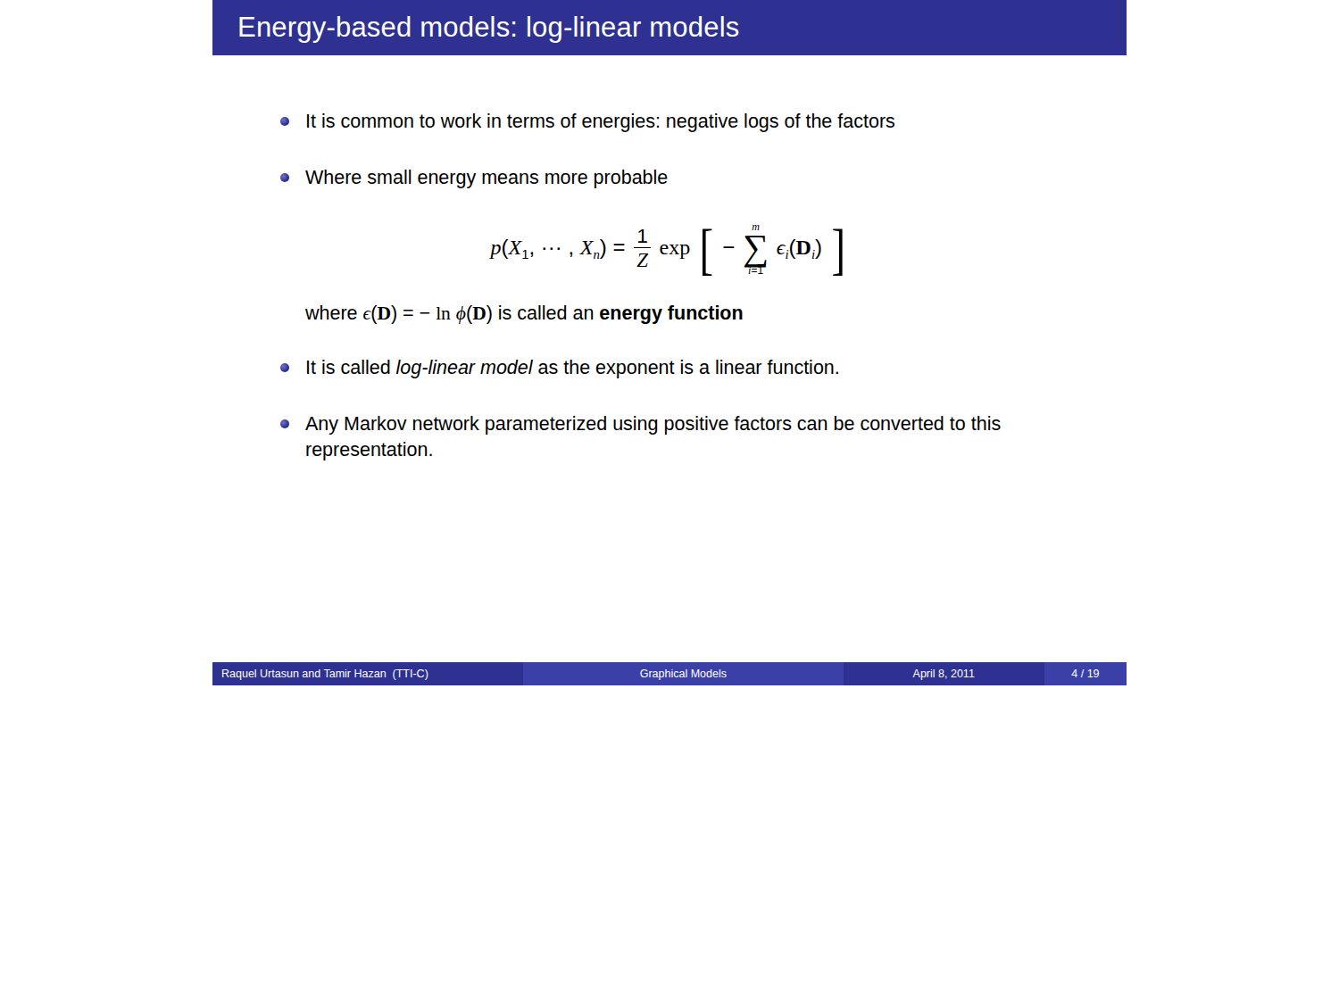Energy-based models: log-linear models
It is common to work in terms of energies: negative logs of the factors
Where small energy means more probable
p(X1, ··· , Xn) = 1 Z exp [ − m ∑ i=1 ϵi(Di) ]
where ϵ(D) = − ln ϕ(D) is called an energy function
It is called log-linear model as the exponent is a linear function.
Any Markov network parameterized using positive factors can be converted to this representation.
Raquel Urtasun and Tamir Hazan (TTI-C)
Graphical Models
April 8, 2011
4 / 19